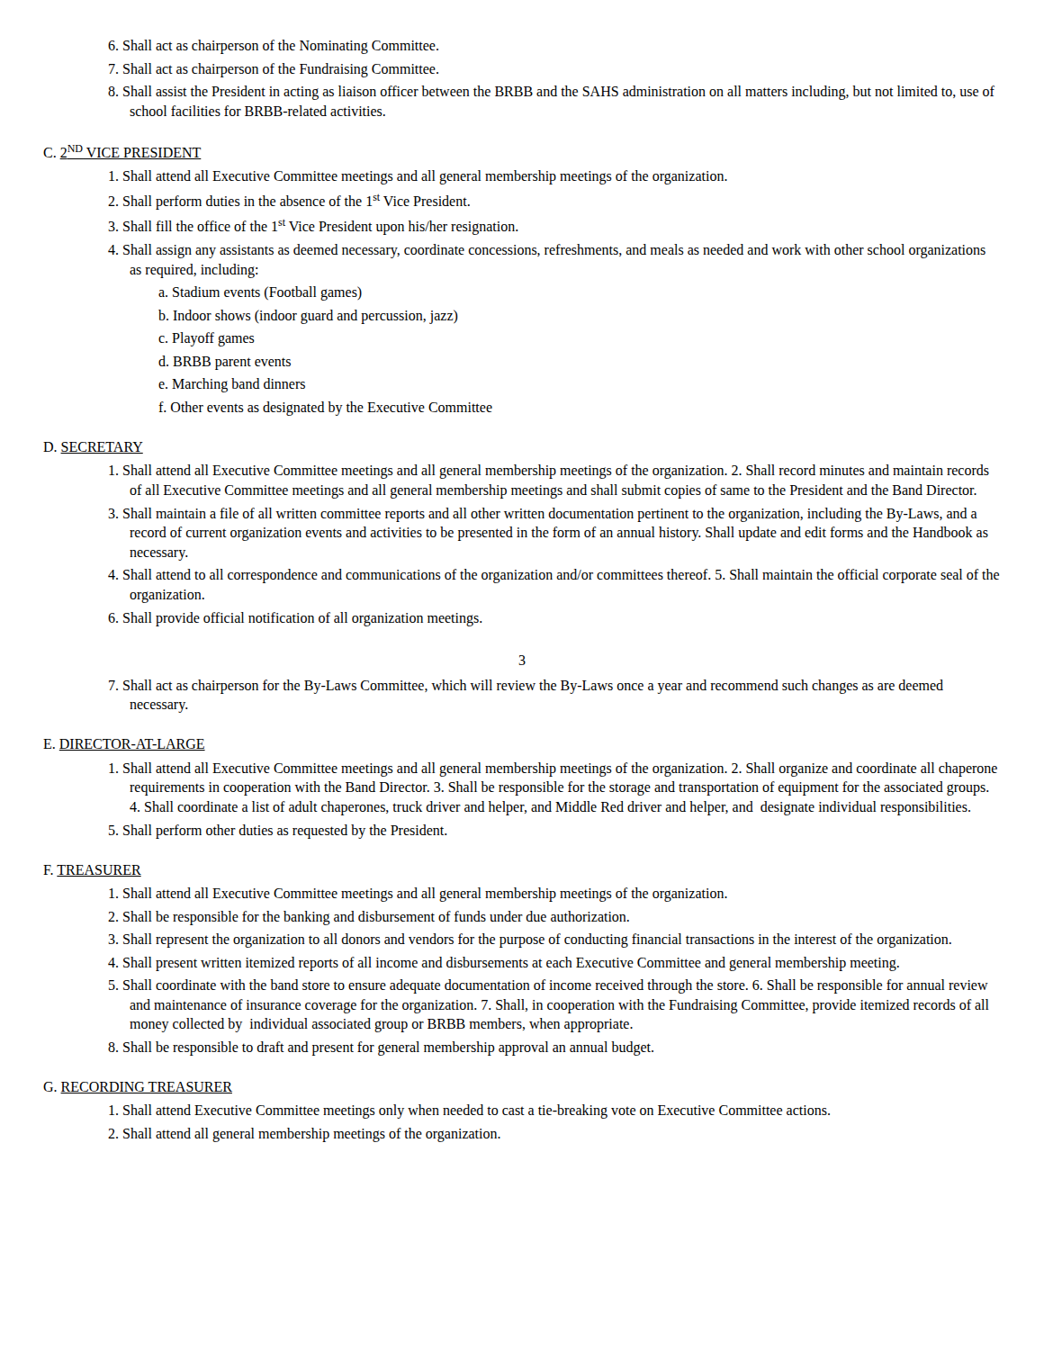6. Shall act as chairperson of the Nominating Committee.
7. Shall act as chairperson of the Fundraising Committee.
8. Shall assist the President in acting as liaison officer between the BRBB and the SAHS administration on all matters including, but not limited to, use of school facilities for BRBB-related activities.
C. 2ND VICE PRESIDENT
1. Shall attend all Executive Committee meetings and all general membership meetings of the organization.
2. Shall perform duties in the absence of the 1st Vice President.
3. Shall fill the office of the 1st Vice President upon his/her resignation.
4. Shall assign any assistants as deemed necessary, coordinate concessions, refreshments, and meals as needed and work with other school organizations as required, including:
a. Stadium events (Football games)
b. Indoor shows (indoor guard and percussion, jazz)
c. Playoff games
d. BRBB parent events
e. Marching band dinners
f. Other events as designated by the Executive Committee
D. SECRETARY
1. Shall attend all Executive Committee meetings and all general membership meetings of the organization. 2. Shall record minutes and maintain records of all Executive Committee meetings and all general membership meetings and shall submit copies of same to the President and the Band Director.
3. Shall maintain a file of all written committee reports and all other written documentation pertinent to the organization, including the By-Laws, and a record of current organization events and activities to be presented in the form of an annual history. Shall update and edit forms and the Handbook as necessary.
4. Shall attend to all correspondence and communications of the organization and/or committees thereof. 5. Shall maintain the official corporate seal of the organization.
6. Shall provide official notification of all organization meetings.
3
7. Shall act as chairperson for the By-Laws Committee, which will review the By-Laws once a year and recommend such changes as are deemed necessary.
E. DIRECTOR-AT-LARGE
1. Shall attend all Executive Committee meetings and all general membership meetings of the organization. 2. Shall organize and coordinate all chaperone requirements in cooperation with the Band Director. 3. Shall be responsible for the storage and transportation of equipment for the associated groups. 4. Shall coordinate a list of adult chaperones, truck driver and helper, and Middle Red driver and helper, and designate individual responsibilities.
5. Shall perform other duties as requested by the President.
F. TREASURER
1. Shall attend all Executive Committee meetings and all general membership meetings of the organization.
2. Shall be responsible for the banking and disbursement of funds under due authorization.
3. Shall represent the organization to all donors and vendors for the purpose of conducting financial transactions in the interest of the organization.
4. Shall present written itemized reports of all income and disbursements at each Executive Committee and general membership meeting.
5. Shall coordinate with the band store to ensure adequate documentation of income received through the store. 6. Shall be responsible for annual review and maintenance of insurance coverage for the organization. 7. Shall, in cooperation with the Fundraising Committee, provide itemized records of all money collected by individual associated group or BRBB members, when appropriate.
8. Shall be responsible to draft and present for general membership approval an annual budget.
G. RECORDING TREASURER
1. Shall attend Executive Committee meetings only when needed to cast a tie-breaking vote on Executive Committee actions.
2. Shall attend all general membership meetings of the organization.